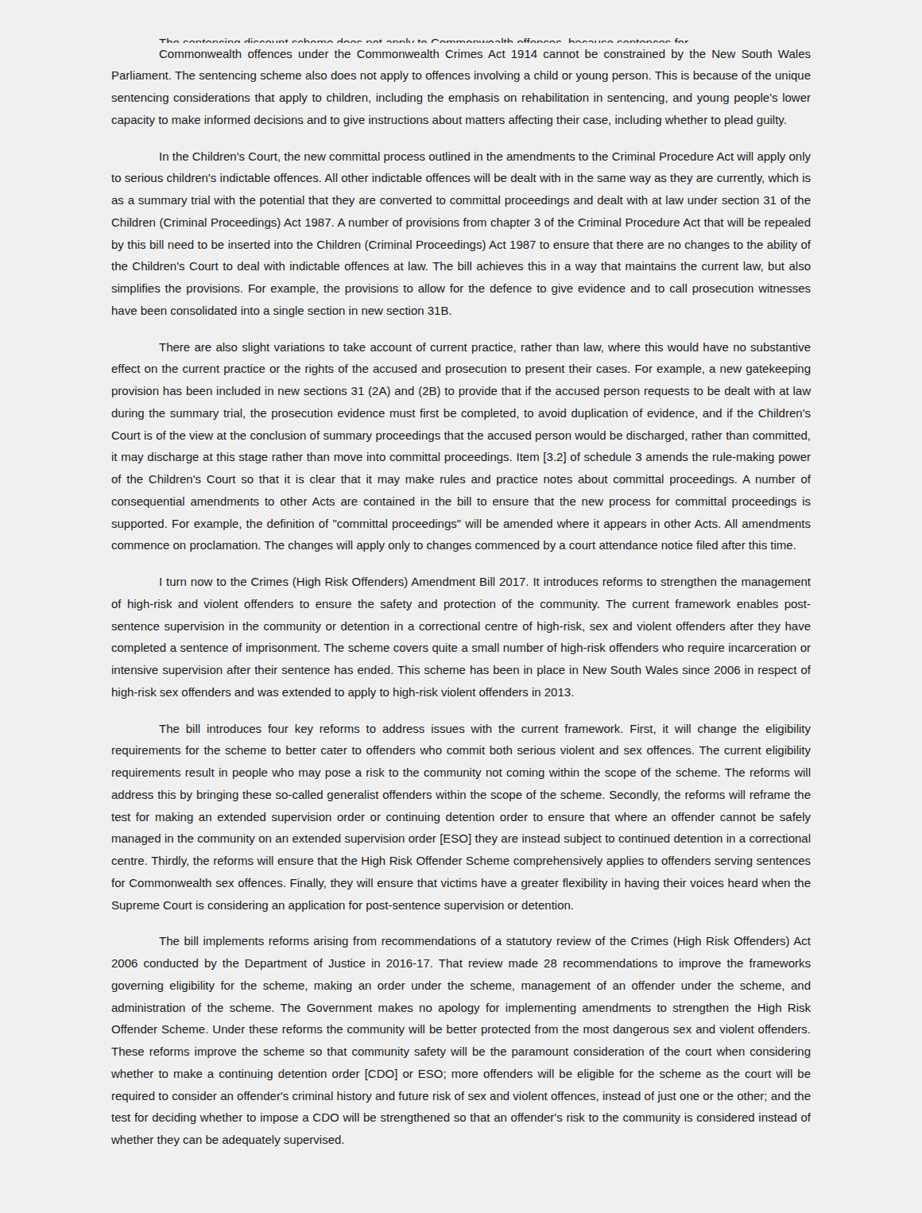The sentencing discount scheme does not apply to Commonwealth offences, because sentences for
Commonwealth offences under the Commonwealth Crimes Act 1914 cannot be constrained by the New South Wales Parliament. The sentencing scheme also does not apply to offences involving a child or young person. This is because of the unique sentencing considerations that apply to children, including the emphasis on rehabilitation in sentencing, and young people's lower capacity to make informed decisions and to give instructions about matters affecting their case, including whether to plead guilty.
In the Children's Court, the new committal process outlined in the amendments to the Criminal Procedure Act will apply only to serious children's indictable offences. All other indictable offences will be dealt with in the same way as they are currently, which is as a summary trial with the potential that they are converted to committal proceedings and dealt with at law under section 31 of the Children (Criminal Proceedings) Act 1987. A number of provisions from chapter 3 of the Criminal Procedure Act that will be repealed by this bill need to be inserted into the Children (Criminal Proceedings) Act 1987 to ensure that there are no changes to the ability of the Children's Court to deal with indictable offences at law. The bill achieves this in a way that maintains the current law, but also simplifies the provisions. For example, the provisions to allow for the defence to give evidence and to call prosecution witnesses have been consolidated into a single section in new section 31B.
There are also slight variations to take account of current practice, rather than law, where this would have no substantive effect on the current practice or the rights of the accused and prosecution to present their cases. For example, a new gatekeeping provision has been included in new sections 31 (2A) and (2B) to provide that if the accused person requests to be dealt with at law during the summary trial, the prosecution evidence must first be completed, to avoid duplication of evidence, and if the Children's Court is of the view at the conclusion of summary proceedings that the accused person would be discharged, rather than committed, it may discharge at this stage rather than move into committal proceedings. Item [3.2] of schedule 3 amends the rule-making power of the Children's Court so that it is clear that it may make rules and practice notes about committal proceedings. A number of consequential amendments to other Acts are contained in the bill to ensure that the new process for committal proceedings is supported. For example, the definition of "committal proceedings" will be amended where it appears in other Acts. All amendments commence on proclamation. The changes will apply only to changes commenced by a court attendance notice filed after this time.
I turn now to the Crimes (High Risk Offenders) Amendment Bill 2017. It introduces reforms to strengthen the management of high-risk and violent offenders to ensure the safety and protection of the community. The current framework enables post-sentence supervision in the community or detention in a correctional centre of high-risk, sex and violent offenders after they have completed a sentence of imprisonment. The scheme covers quite a small number of high-risk offenders who require incarceration or intensive supervision after their sentence has ended. This scheme has been in place in New South Wales since 2006 in respect of high-risk sex offenders and was extended to apply to high-risk violent offenders in 2013.
The bill introduces four key reforms to address issues with the current framework. First, it will change the eligibility requirements for the scheme to better cater to offenders who commit both serious violent and sex offences. The current eligibility requirements result in people who may pose a risk to the community not coming within the scope of the scheme. The reforms will address this by bringing these so-called generalist offenders within the scope of the scheme. Secondly, the reforms will reframe the test for making an extended supervision order or continuing detention order to ensure that where an offender cannot be safely managed in the community on an extended supervision order [ESO] they are instead subject to continued detention in a correctional centre. Thirdly, the reforms will ensure that the High Risk Offender Scheme comprehensively applies to offenders serving sentences for Commonwealth sex offences. Finally, they will ensure that victims have a greater flexibility in having their voices heard when the Supreme Court is considering an application for post-sentence supervision or detention.
The bill implements reforms arising from recommendations of a statutory review of the Crimes (High Risk Offenders) Act 2006 conducted by the Department of Justice in 2016-17. That review made 28 recommendations to improve the frameworks governing eligibility for the scheme, making an order under the scheme, management of an offender under the scheme, and administration of the scheme. The Government makes no apology for implementing amendments to strengthen the High Risk Offender Scheme. Under these reforms the community will be better protected from the most dangerous sex and violent offenders. These reforms improve the scheme so that community safety will be the paramount consideration of the court when considering whether to make a continuing detention order [CDO] or ESO; more offenders will be eligible for the scheme as the court will be required to consider an offender's criminal history and future risk of sex and violent offences, instead of just one or the other; and the test for deciding whether to impose a CDO will be strengthened so that an offender's risk to the community is considered instead of whether they can be adequately supervised.